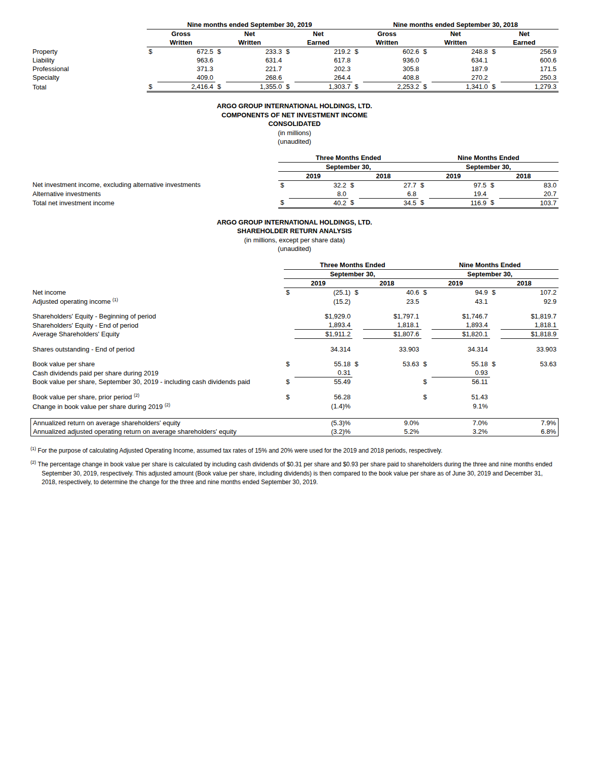| | Nine months ended September 30, 2019 | Nine months ended September 30, 2018 |
| | Gross | Net | Net | Gross | Net | Net |
| | Written | Written | Earned | Written | Written | Earned |
| Property | $ | 672.5 | $ | 233.3 | $ | 219.2 | $ | 602.6 | $ | 248.8 | $ | 256.9 |
| Liability | | 963.6 | | 631.4 | | 617.8 | | 936.0 | | 634.1 | | 600.6 |
| Professional | | 371.3 | | 221.7 | | 202.3 | | 305.8 | | 187.9 | | 171.5 |
| Specialty | | 409.0 | | 268.6 | | 264.4 | | 408.8 | | 270.2 | | 250.3 |
| Total | $ | 2,416.4 | $ | 1,355.0 | $ | 1,303.7 | $ | 2,253.2 | $ | 1,341.0 | $ | 1,279.3 |
ARGO GROUP INTERNATIONAL HOLDINGS, LTD.
COMPONENTS OF NET INVESTMENT INCOME
CONSOLIDATED
(in millions)
(unaudited)
| | Three Months Ended | Nine Months Ended |
| | September 30, | September 30, |
| | 2019 | 2018 | 2019 | 2018 |
| Net investment income, excluding alternative investments | $ | 32.2 | $ | 27.7 | $ | 97.5 | $ | 83.0 |
| Alternative investments | | 8.0 | | 6.8 | | 19.4 | | 20.7 |
| Total net investment income | $ | 40.2 | $ | 34.5 | $ | 116.9 | $ | 103.7 |
ARGO GROUP INTERNATIONAL HOLDINGS, LTD.
SHAREHOLDER RETURN ANALYSIS
(in millions, except per share data)
(unaudited)
| | Three Months Ended | Nine Months Ended |
| | September 30, | September 30, |
| | 2019 | 2018 | 2019 | 2018 |
| Net income | $ | (25.1) | $ | 40.6 | $ | 94.9 | $ | 107.2 |
| Adjusted operating income (1) | | (15.2) | | 23.5 | | 43.1 | | 92.9 |
| Shareholders' Equity - Beginning of period | | $1,929.0 | | $1,797.1 | | $1,746.7 | | $1,819.7 |
| Shareholders' Equity - End of period | | 1,893.4 | | 1,818.1 | | 1,893.4 | | 1,818.1 |
| Average Shareholders' Equity | | $1,911.2 | | $1,807.6 | | $1,820.1 | | $1,818.9 |
| Shares outstanding - End of period | | 34.314 | | 33.903 | | 34.314 | | 33.903 |
| Book value per share | $ | 55.18 | $ | 53.63 | $ | 55.18 | $ | 53.63 |
| Cash dividends paid per share during 2019 | | 0.31 | | | | 0.93 | | |
| Book value per share, September 30, 2019 - including cash dividends paid | $ | 55.49 | | | $ | 56.11 | | |
| Book value per share, prior period (2) | $ | 56.28 | | | $ | 51.43 | | |
| Change in book value per share during 2019 (2) | | (1.4)% | | | | 9.1% | | |
| Annualized return on average shareholders' equity | | (5.3)% | | 9.0% | | 7.0% | | 7.9% |
| Annualized adjusted operating return on average shareholders' equity | | (3.2)% | | 5.2% | | 3.2% | | 6.8% |
(1) For the purpose of calculating Adjusted Operating Income, assumed tax rates of 15% and 20% were used for the 2019 and 2018 periods, respectively.
(2) The percentage change in book value per share is calculated by including cash dividends of $0.31 per share and $0.93 per share paid to shareholders during the three and nine months ended September 30, 2019, respectively. This adjusted amount (Book value per share, including dividends) is then compared to the book value per share as of June 30, 2019 and December 31, 2018, respectively, to determine the change for the three and nine months ended September 30, 2019.